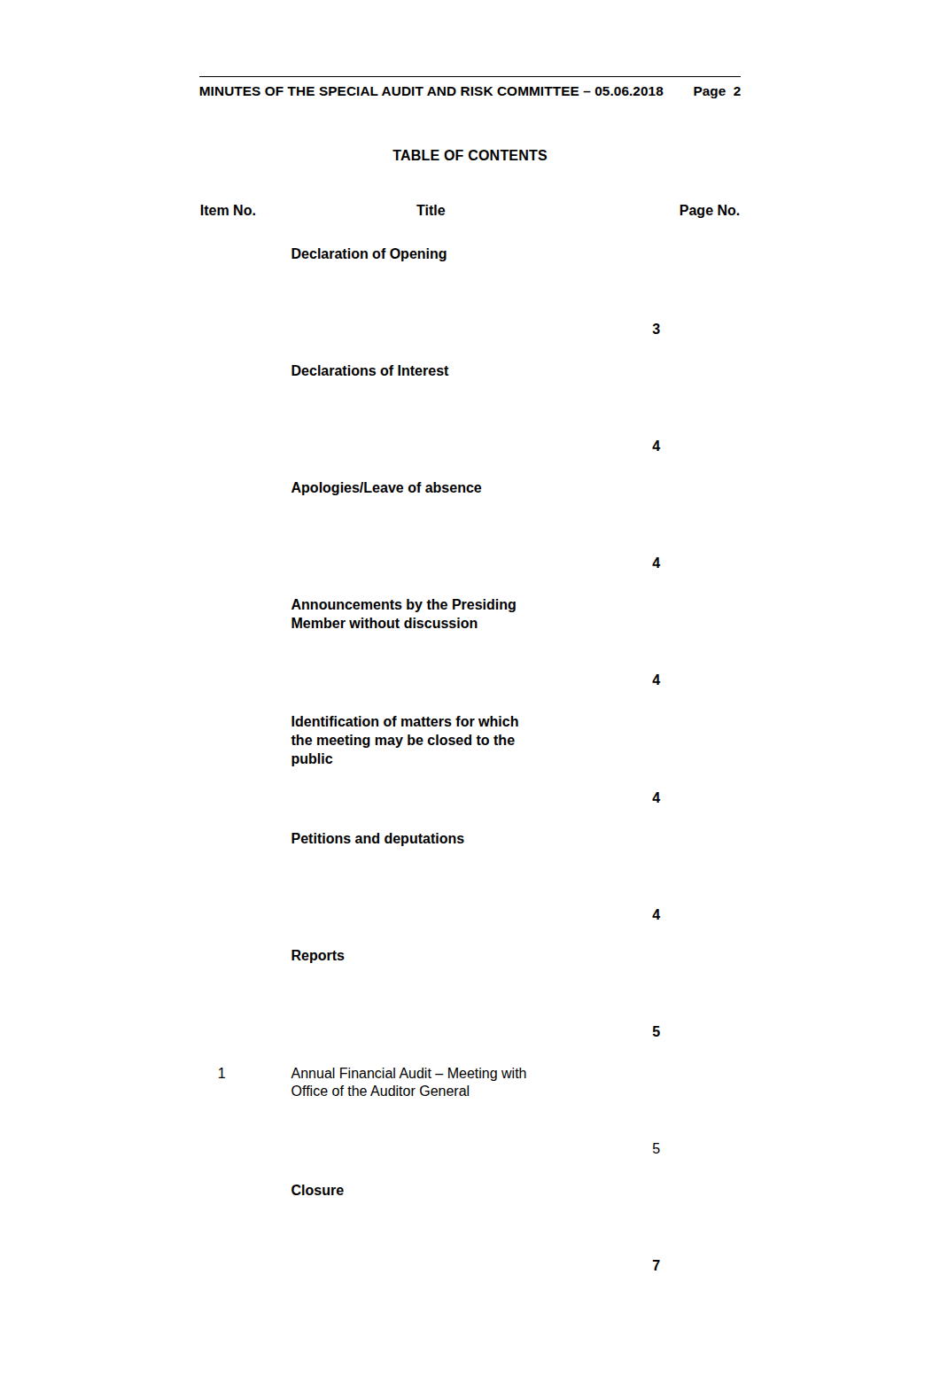MINUTES OF THE SPECIAL AUDIT AND RISK COMMITTEE – 05.06.2018 Page 2
TABLE OF CONTENTS
| Item No. | Title | Page No. |
| --- | --- | --- |
| | Declaration of Opening | 3 |
| | Declarations of Interest | 4 |
| | Apologies/Leave of absence | 4 |
| | Announcements by the Presiding Member without discussion | 4 |
| | Identification of matters for which the meeting may be closed to the public | 4 |
| | Petitions and deputations | 4 |
| | Reports | 5 |
| 1 | Annual Financial Audit – Meeting with Office of the Auditor General | 5 |
| | Closure | 7 |